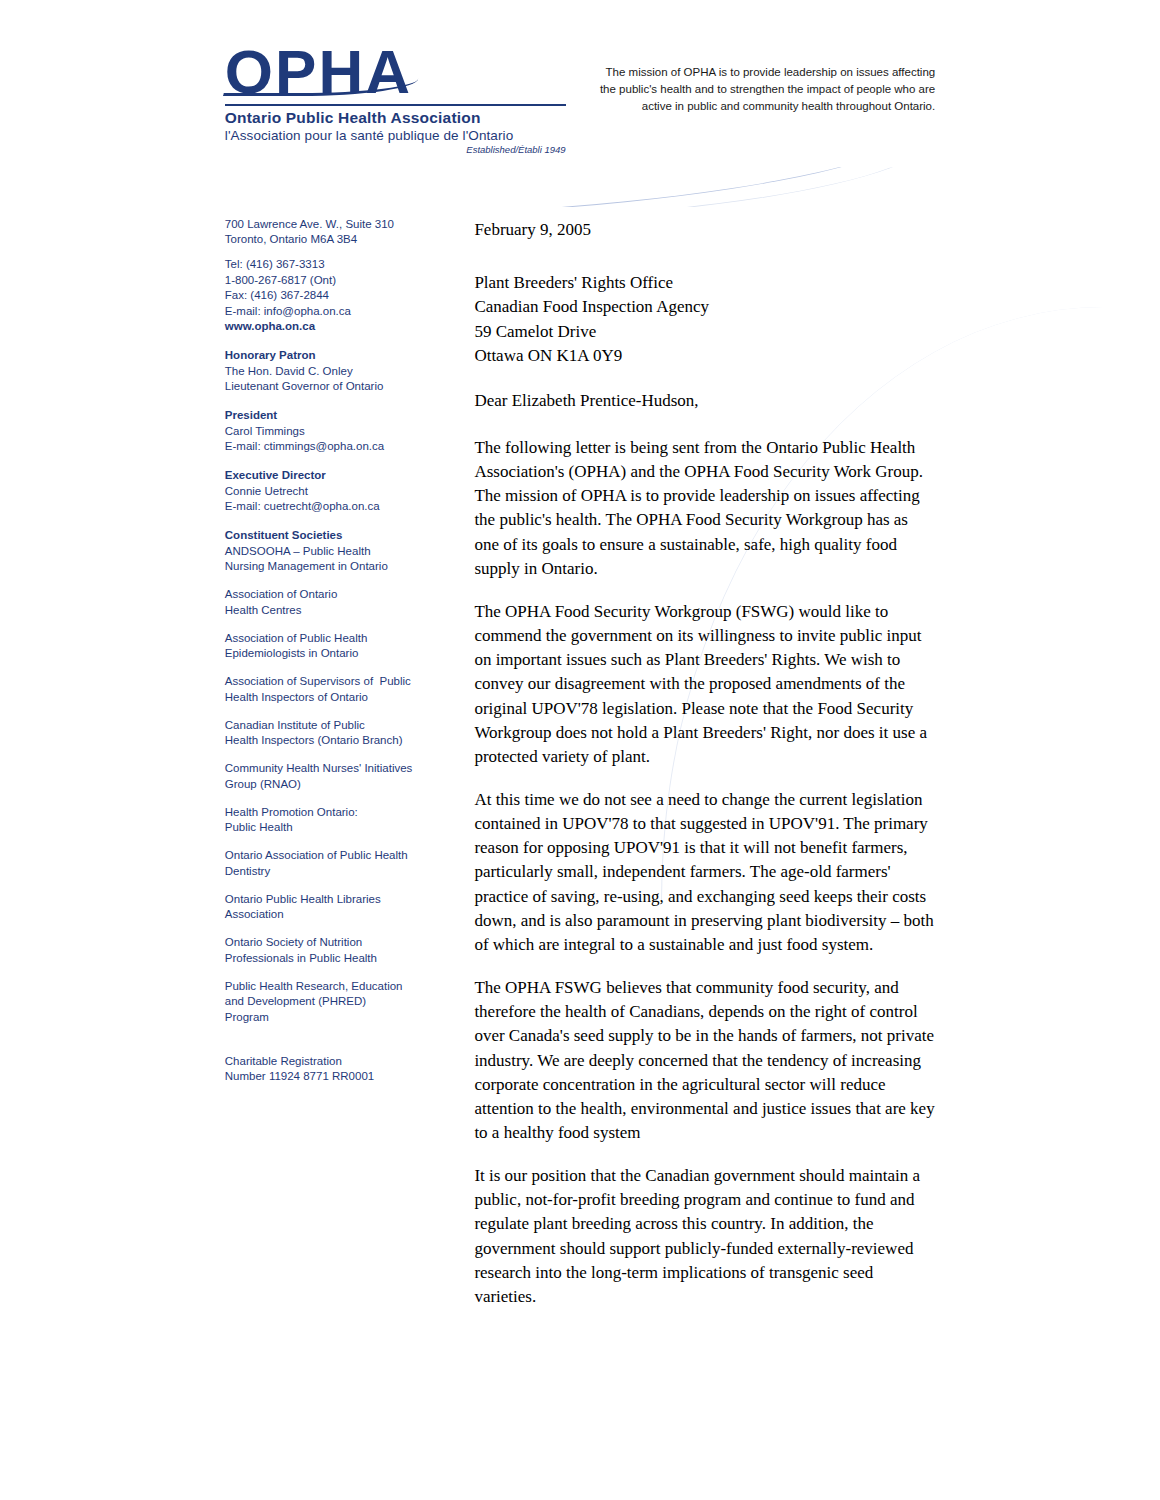OPHA
Ontario Public Health Association
l'Association pour la santé publique de l'Ontario
Established/Établi 1949
The mission of OPHA is to provide leadership on issues affecting the public's health and to strengthen the impact of people who are active in public and community health throughout Ontario.
700 Lawrence Ave. W., Suite 310
Toronto, Ontario M6A 3B4
Tel: (416) 367-3313
1-800-267-6817 (Ont)
Fax: (416) 367-2844
E-mail: info@opha.on.ca
www.opha.on.ca
Honorary Patron
The Hon. David C. Onley
Lieutenant Governor of Ontario
President
Carol Timmings
E-mail: ctimmings@opha.on.ca
Executive Director
Connie Uetrecht
E-mail: cuetrecht@opha.on.ca
Constituent Societies
ANDSOOHA – Public Health
Nursing Management in Ontario
Association of Ontario
Health Centres
Association of Public Health
Epidemiologists in Ontario
Association of Supervisors of Public
Health Inspectors of Ontario
Canadian Institute of Public
Health Inspectors (Ontario Branch)
Community Health Nurses' Initiatives
Group (RNAO)
Health Promotion Ontario:
Public Health
Ontario Association of Public Health
Dentistry
Ontario Public Health Libraries
Association
Ontario Society of Nutrition
Professionals in Public Health
Public Health Research, Education
and Development (PHRED)
Program
Charitable Registration
Number 11924 8771 RR0001
February 9, 2005
Plant Breeders' Rights Office Canadian Food Inspection Agency 59 Camelot Drive Ottawa ON K1A 0Y9
Dear Elizabeth Prentice-Hudson,
The following letter is being sent from the Ontario Public Health Association's (OPHA) and the OPHA Food Security Work Group. The mission of OPHA is to provide leadership on issues affecting the public's health. The OPHA Food Security Workgroup has as one of its goals to ensure a sustainable, safe, high quality food supply in Ontario.
The OPHA Food Security Workgroup (FSWG) would like to commend the government on its willingness to invite public input on important issues such as Plant Breeders' Rights. We wish to convey our disagreement with the proposed amendments of the original UPOV'78 legislation. Please note that the Food Security Workgroup does not hold a Plant Breeders' Right, nor does it use a protected variety of plant.
At this time we do not see a need to change the current legislation contained in UPOV'78 to that suggested in UPOV'91. The primary reason for opposing UPOV'91 is that it will not benefit farmers, particularly small, independent farmers. The age-old farmers' practice of saving, re-using, and exchanging seed keeps their costs down, and is also paramount in preserving plant biodiversity – both of which are integral to a sustainable and just food system.
The OPHA FSWG believes that community food security, and therefore the health of Canadians, depends on the right of control over Canada's seed supply to be in the hands of farmers, not private industry. We are deeply concerned that the tendency of increasing corporate concentration in the agricultural sector will reduce attention to the health, environmental and justice issues that are key to a healthy food system
It is our position that the Canadian government should maintain a public, not-for-profit breeding program and continue to fund and regulate plant breeding across this country. In addition, the government should support publicly-funded externally-reviewed research into the long-term implications of transgenic seed varieties.